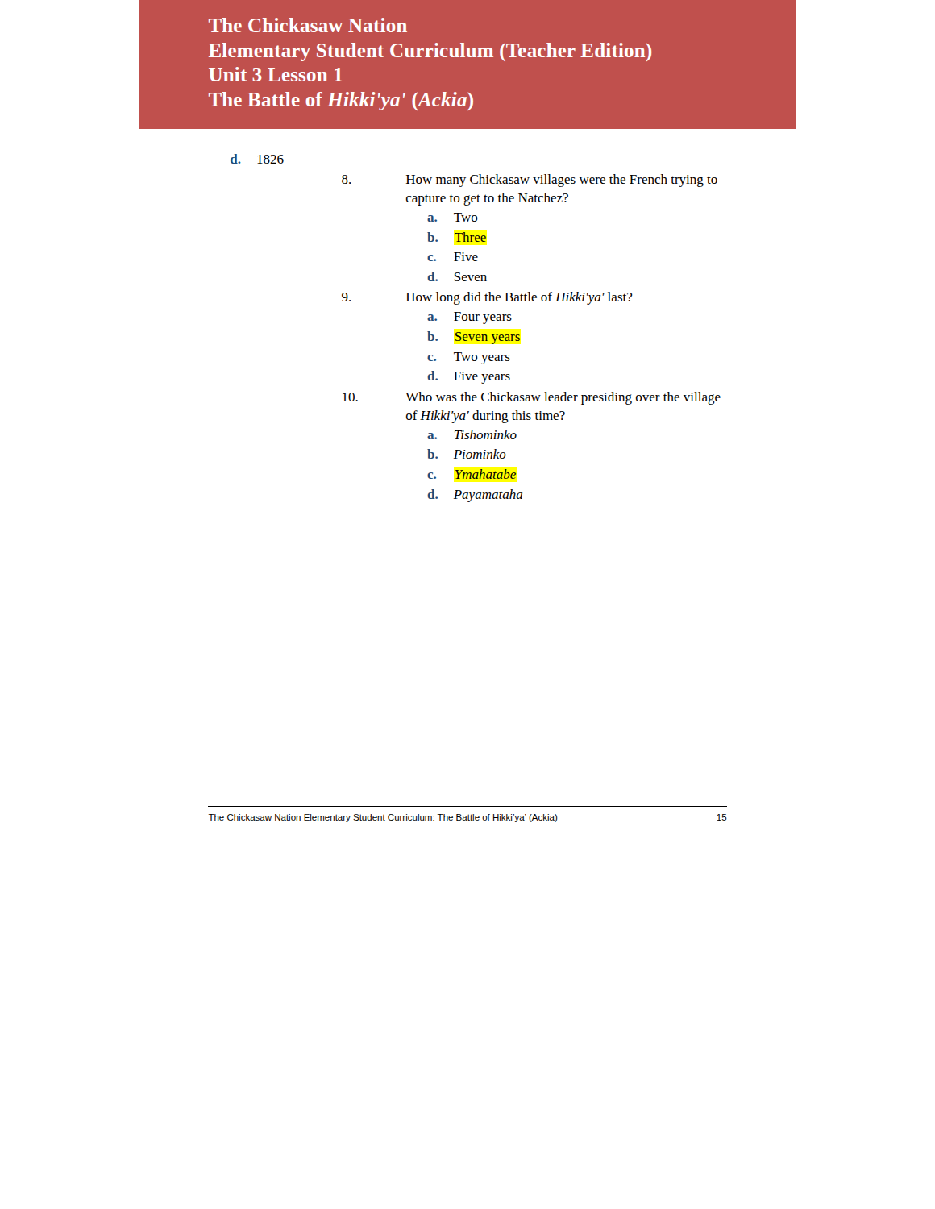The Chickasaw Nation
Elementary Student Curriculum (Teacher Edition)
Unit 3 Lesson 1
The Battle of Hikki'ya' (Ackia)
d. 1826
8. How many Chickasaw villages were the French trying to capture to get to the Natchez?
a. Two
b. Three
c. Five
d. Seven
9. How long did the Battle of Hikki'ya' last?
a. Four years
b. Seven years
c. Two years
d. Five years
10. Who was the Chickasaw leader presiding over the village of Hikki'ya' during this time?
a. Tishominko
b. Piominko
c. Ymahatabe
d. Payamataha
The Chickasaw Nation Elementary Student Curriculum: The Battle of Hikki’ya’ (Ackia)
15